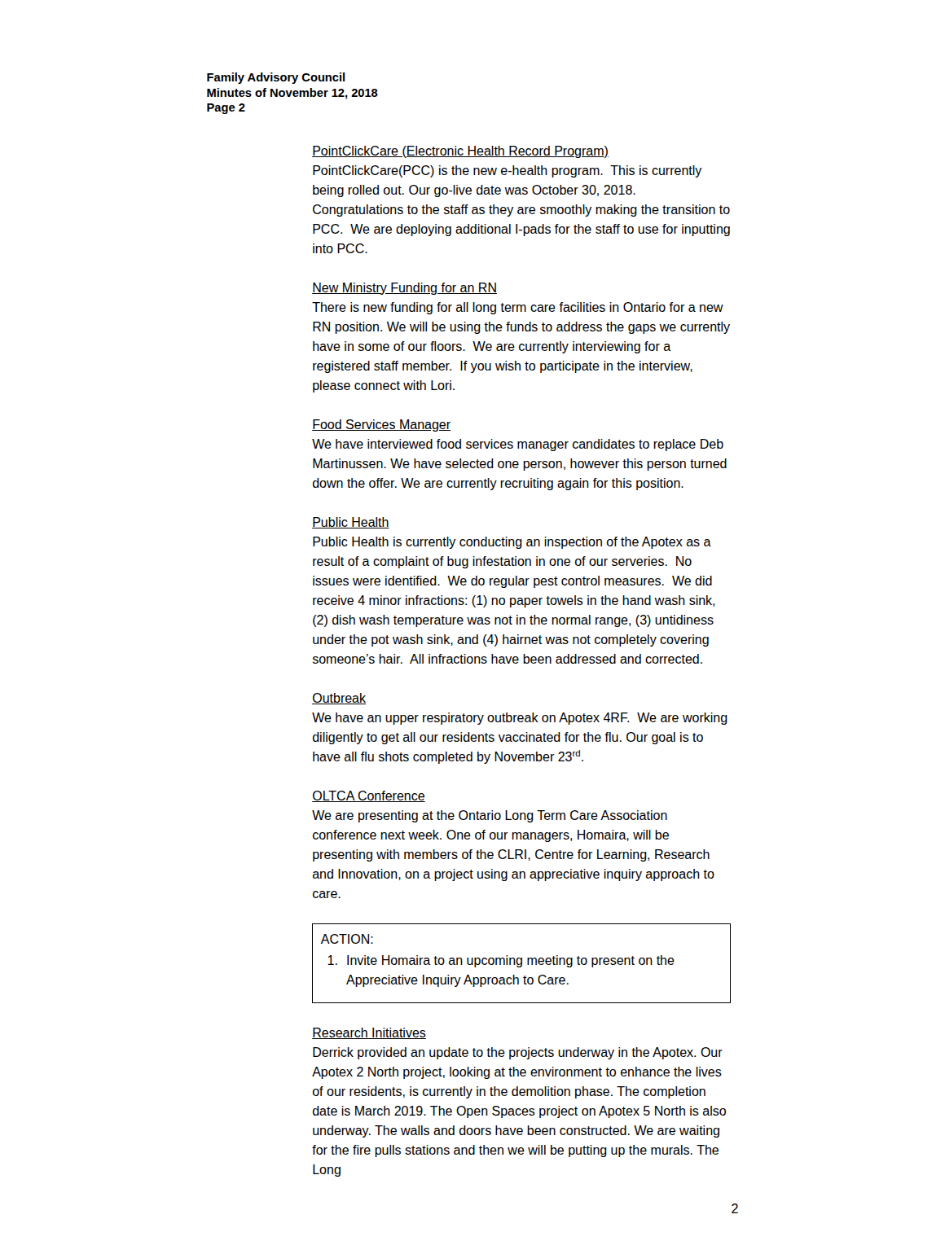Family Advisory Council
Minutes of November 12, 2018
Page 2
PointClickCare (Electronic Health Record Program)
PointClickCare(PCC) is the new e-health program. This is currently being rolled out. Our go-live date was October 30, 2018. Congratulations to the staff as they are smoothly making the transition to PCC. We are deploying additional I-pads for the staff to use for inputting into PCC.
New Ministry Funding for an RN
There is new funding for all long term care facilities in Ontario for a new RN position. We will be using the funds to address the gaps we currently have in some of our floors. We are currently interviewing for a registered staff member. If you wish to participate in the interview, please connect with Lori.
Food Services Manager
We have interviewed food services manager candidates to replace Deb Martinussen. We have selected one person, however this person turned down the offer. We are currently recruiting again for this position.
Public Health
Public Health is currently conducting an inspection of the Apotex as a result of a complaint of bug infestation in one of our serveries. No issues were identified. We do regular pest control measures. We did receive 4 minor infractions: (1) no paper towels in the hand wash sink, (2) dish wash temperature was not in the normal range, (3) untidiness under the pot wash sink, and (4) hairnet was not completely covering someone’s hair. All infractions have been addressed and corrected.
Outbreak
We have an upper respiratory outbreak on Apotex 4RF. We are working diligently to get all our residents vaccinated for the flu. Our goal is to have all flu shots completed by November 23rd.
OLTCA Conference
We are presenting at the Ontario Long Term Care Association conference next week. One of our managers, Homaira, will be presenting with members of the CLRI, Centre for Learning, Research and Innovation, on a project using an appreciative inquiry approach to care.
ACTION:
Invite Homaira to an upcoming meeting to present on the Appreciative Inquiry Approach to Care.
Research Initiatives
Derrick provided an update to the projects underway in the Apotex. Our Apotex 2 North project, looking at the environment to enhance the lives of our residents, is currently in the demolition phase. The completion date is March 2019. The Open Spaces project on Apotex 5 North is also underway. The walls and doors have been constructed. We are waiting for the fire pulls stations and then we will be putting up the murals. The Long
2